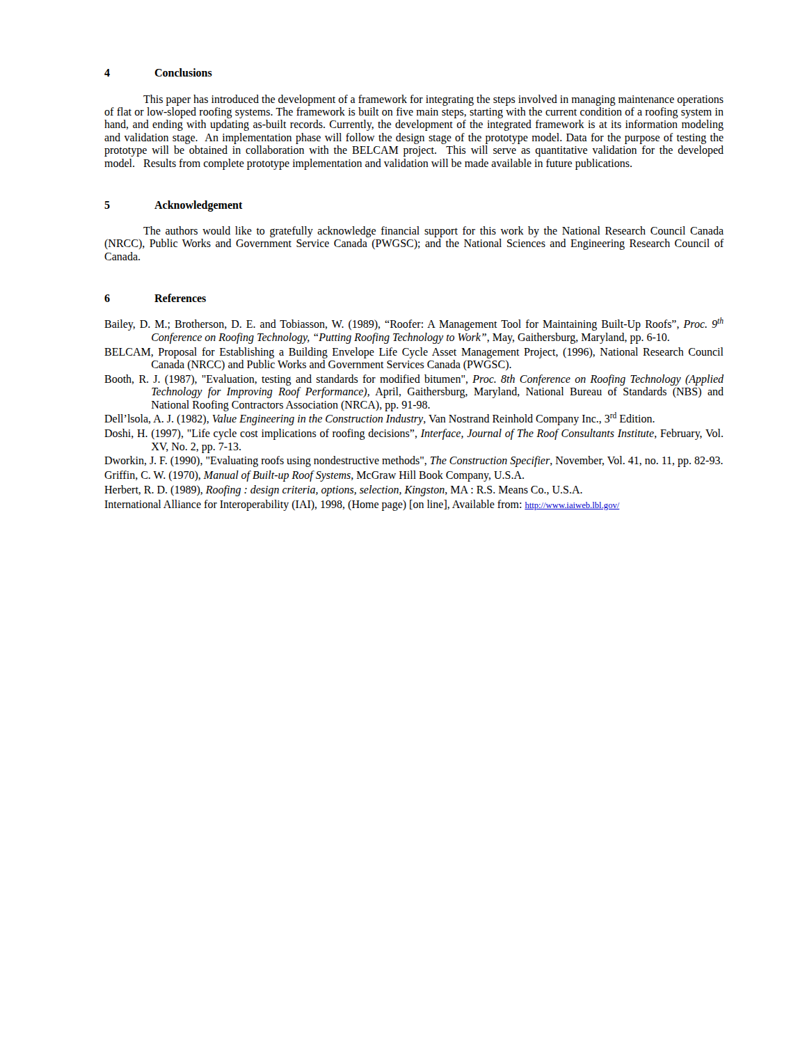4 Conclusions
This paper has introduced the development of a framework for integrating the steps involved in managing maintenance operations of flat or low-sloped roofing systems. The framework is built on five main steps, starting with the current condition of a roofing system in hand, and ending with updating as-built records. Currently, the development of the integrated framework is at its information modeling and validation stage. An implementation phase will follow the design stage of the prototype model. Data for the purpose of testing the prototype will be obtained in collaboration with the BELCAM project. This will serve as quantitative validation for the developed model. Results from complete prototype implementation and validation will be made available in future publications.
5 Acknowledgement
The authors would like to gratefully acknowledge financial support for this work by the National Research Council Canada (NRCC), Public Works and Government Service Canada (PWGSC); and the National Sciences and Engineering Research Council of Canada.
6 References
Bailey, D. M.; Brotherson, D. E. and Tobiasson, W. (1989), “Roofer: A Management Tool for Maintaining Built-Up Roofs”, Proc. 9th Conference on Roofing Technology, “Putting Roofing Technology to Work”, May, Gaithersburg, Maryland, pp. 6-10.
BELCAM, Proposal for Establishing a Building Envelope Life Cycle Asset Management Project, (1996), National Research Council Canada (NRCC) and Public Works and Government Services Canada (PWGSC).
Booth, R. J. (1987), "Evaluation, testing and standards for modified bitumen", Proc. 8th Conference on Roofing Technology (Applied Technology for Improving Roof Performance), April, Gaithersburg, Maryland, National Bureau of Standards (NBS) and National Roofing Contractors Association (NRCA), pp. 91-98.
Dell’lsola, A. J. (1982), Value Engineering in the Construction Industry, Van Nostrand Reinhold Company Inc., 3rd Edition.
Doshi, H. (1997), "Life cycle cost implications of roofing decisions”, Interface, Journal of The Roof Consultants Institute, February, Vol. XV, No. 2, pp. 7-13.
Dworkin, J. F. (1990), "Evaluating roofs using nondestructive methods", The Construction Specifier, November, Vol. 41, no. 11, pp. 82-93.
Griffin, C. W. (1970), Manual of Built-up Roof Systems, McGraw Hill Book Company, U.S.A.
Herbert, R. D. (1989), Roofing : design criteria, options, selection, Kingston, MA : R.S. Means Co., U.S.A.
International Alliance for Interoperability (IAI), 1998, (Home page) [on line], Available from: http://www.iaiweb.lbl.gov/